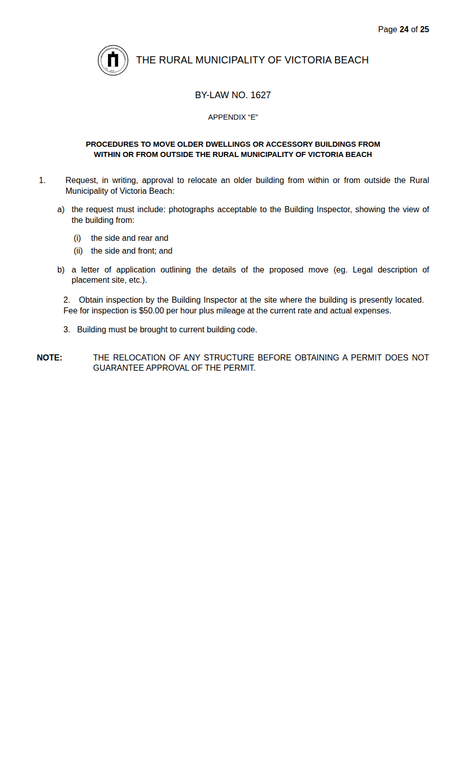Page 24 of 25
MUNICIPALITY OF VICTORIA BEACH INC. 1915
THE RURAL MUNICIPALITY OF VICTORIA BEACH
BY-LAW NO. 1627
APPENDIX “E”
PROCEDURES TO MOVE OLDER DWELLINGS OR ACCESSORY BUILDINGS FROM
WITHIN OR FROM OUTSIDE THE RURAL MUNICIPALITY OF VICTORIA BEACH
1.
Request, in writing, approval to relocate an older building from within or from outside the Rural Municipality of Victoria Beach:
a)
the request must include: photographs acceptable to the Building Inspector, showing the view of the building from:
(i)
the side and rear and
(ii)
the side and front; and
b)
a letter of application outlining the details of the proposed move (eg. Legal description of placement site, etc.).
2. Obtain inspection by the Building Inspector at the site where the building is presently located. Fee for inspection is $50.00 per hour plus mileage at the current rate and actual expenses.
3. Building must be brought to current building code.
NOTE:
THE RELOCATION OF ANY STRUCTURE BEFORE OBTAINING A PERMIT DOES NOT GUARANTEE APPROVAL OF THE PERMIT.